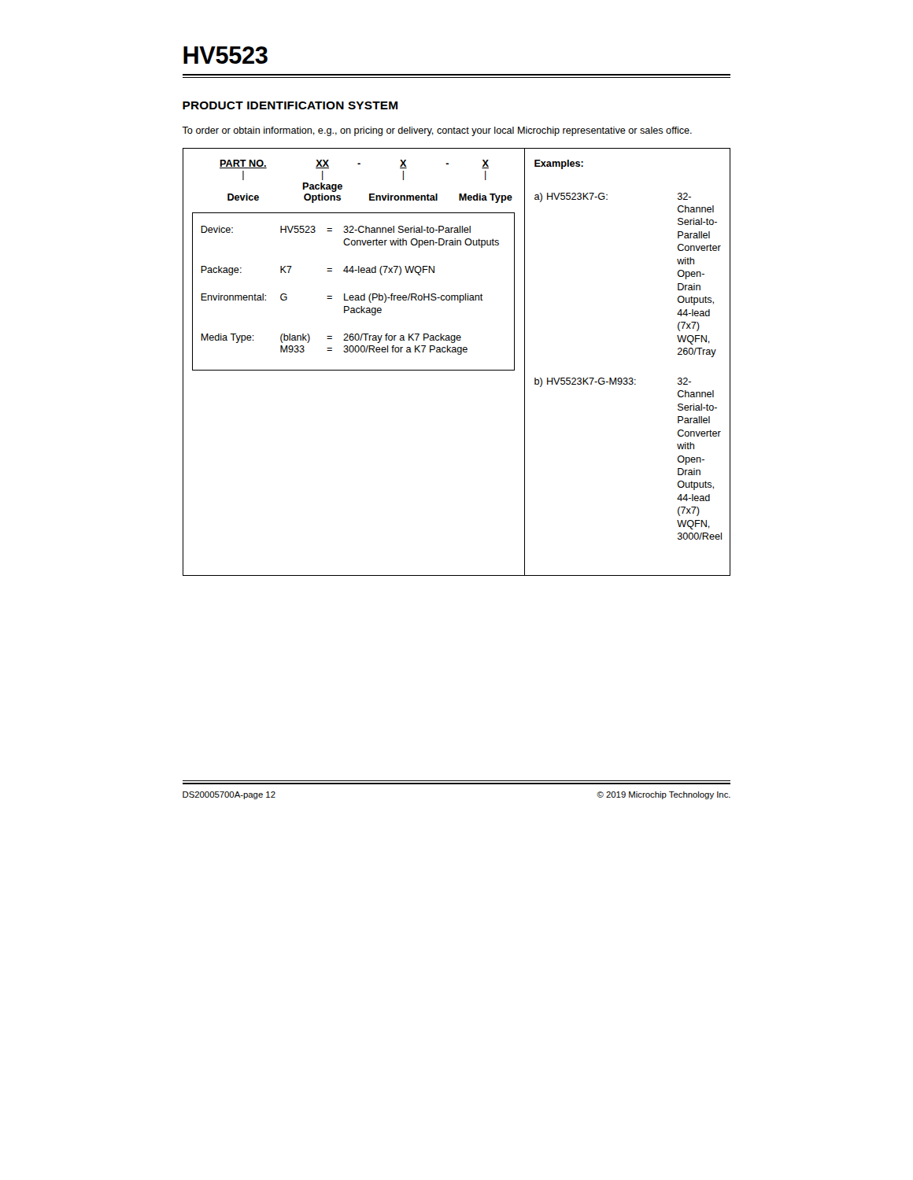HV5523
PRODUCT IDENTIFICATION SYSTEM
To order or obtain information, e.g., on pricing or delivery, contact your local Microchip representative or sales office.
| PART NO. | XX | - | X | - | X |
| / | / | | / | | / |
| Device | Package Options | | Environmental | | Media Type |
| Device: | HV5523 | = | 32-Channel Serial-to-Parallel Converter with Open-Drain Outputs |
| Package: | K7 | = | 44-lead (7x7) WQFN |
| Environmental: | G | = | Lead (Pb)-free/RoHS-compliant Package |
| Media Type: | (blank) | = | 260/Tray for a K7 Package |
| | M933 | = | 3000/Reel for a K7 Package |
Examples:
| a) | HV5523K7-G: | 32-Channel Serial-to-Parallel Converter with Open-Drain Outputs, 44-lead (7x7) WQFN, 260/Tray |
| b) | HV5523K7-G-M933: | 32-Channel Serial-to-Parallel Converter with Open-Drain Outputs, 44-lead (7x7) WQFN, 3000/Reel |
DS20005700A-page 12
© 2019 Microchip Technology Inc.